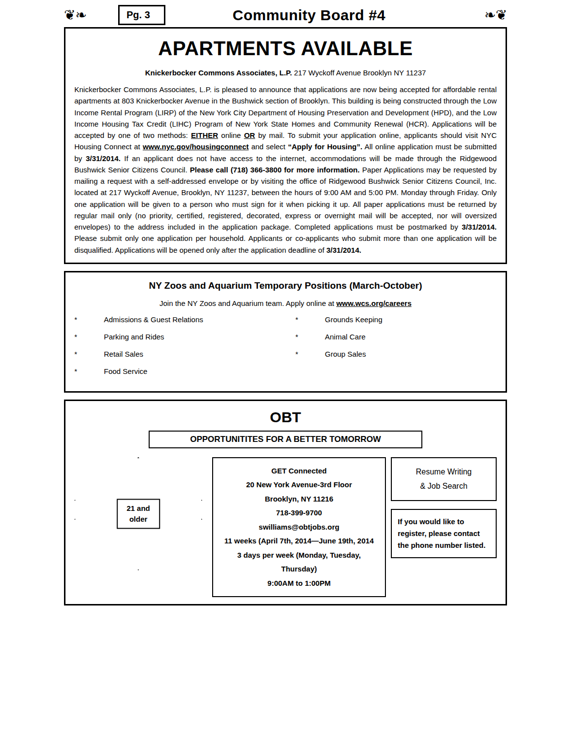❦❧
Pg. 3
Community Board #4
❧❦
APARTMENTS AVAILABLE
Knickerbocker Commons Associates, L.P. 217 Wyckoff Avenue Brooklyn NY 11237
Knickerbocker Commons Associates, L.P. is pleased to announce that applications are now being accepted for affordable rental apartments at 803 Knickerbocker Avenue in the Bushwick section of Brooklyn. This building is being constructed through the Low Income Rental Program (LIRP) of the New York City Department of Housing Preservation and Development (HPD), and the Low Income Housing Tax Credit (LIHC) Program of New York State Homes and Community Renewal (HCR). Applications will be accepted by one of two methods: EITHER online OR by mail. To submit your application online, applicants should visit NYC Housing Connect at www.nyc.gov/housingconnect and select “Apply for Housing”. All online application must be submitted by 3/31/2014. If an applicant does not have access to the internet, accommodations will be made through the Ridgewood Bushwick Senior Citizens Council. Please call (718) 366-3800 for more information. Paper Applications may be requested by mailing a request with a self-addressed envelope or by visiting the office of Ridgewood Bushwick Senior Citizens Council, Inc. located at 217 Wyckoff Avenue, Brooklyn, NY 11237, between the hours of 9:00 AM and 5:00 PM. Monday through Friday. Only one application will be given to a person who must sign for it when picking it up. All paper applications must be returned by regular mail only (no priority, certified, registered, decorated, express or overnight mail will be accepted, nor will oversized envelopes) to the address included in the application package. Completed applications must be postmarked by 3/31/2014. Please submit only one application per household. Applicants or co-applicants who submit more than one application will be disqualified. Applications will be opened only after the application deadline of 3/31/2014.
NY Zoos and Aquarium Temporary Positions (March-October)
Join the NY Zoos and Aquarium team. Apply online at www.wcs.org/careers
Admissions & Guest Relations
Parking and Rides
Retail Sales
Food Service
Grounds Keeping
Animal Care
Group Sales
OBT
OPPORTUNITITES FOR A BETTER TOMORROW
21 and
older
GET Connected
20 New York Avenue-3rd Floor
Brooklyn, NY 11216
718-399-9700
swilliams@obtjobs.org
11 weeks (April 7th, 2014—June 19th, 2014
3 days per week (Monday, Tuesday, Thursday)
9:00AM to 1:00PM
Resume Writing
& Job Search
If you would like to register, please contact the phone number listed.